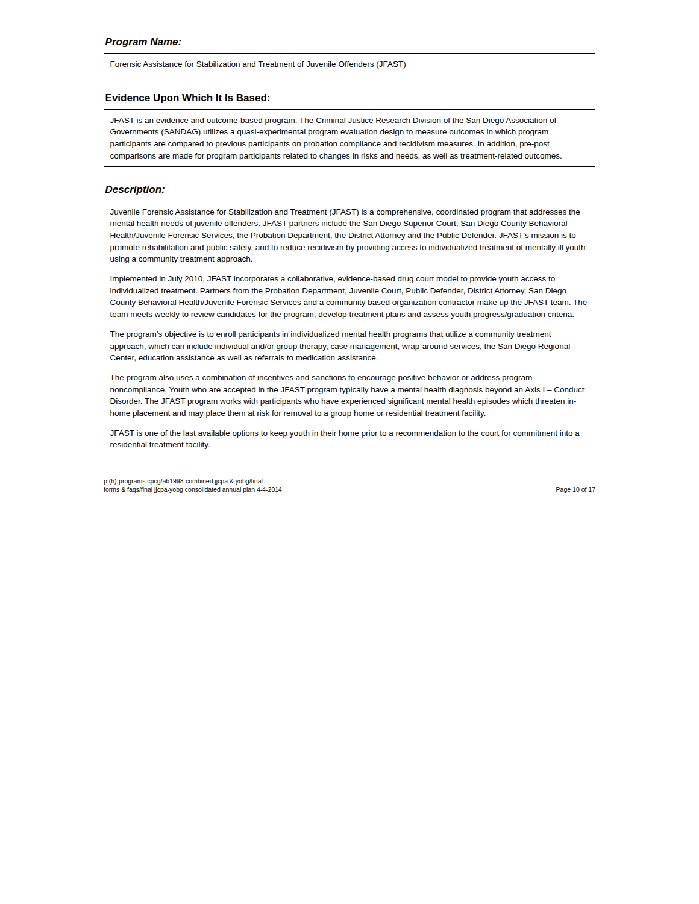Program Name:
Forensic Assistance for Stabilization and Treatment of Juvenile Offenders (JFAST)
Evidence Upon Which It Is Based:
JFAST is an evidence and outcome-based program. The Criminal Justice Research Division of the San Diego Association of Governments (SANDAG) utilizes a quasi-experimental program evaluation design to measure outcomes in which program participants are compared to previous participants on probation compliance and recidivism measures. In addition, pre-post comparisons are made for program participants related to changes in risks and needs, as well as treatment-related outcomes.
Description:
Juvenile Forensic Assistance for Stabilization and Treatment (JFAST) is a comprehensive, coordinated program that addresses the mental health needs of juvenile offenders. JFAST partners include the San Diego Superior Court, San Diego County Behavioral Health/Juvenile Forensic Services, the Probation Department, the District Attorney and the Public Defender. JFAST’s mission is to promote rehabilitation and public safety, and to reduce recidivism by providing access to individualized treatment of mentally ill youth using a community treatment approach.
Implemented in July 2010, JFAST incorporates a collaborative, evidence-based drug court model to provide youth access to individualized treatment. Partners from the Probation Department, Juvenile Court, Public Defender, District Attorney, San Diego County Behavioral Health/Juvenile Forensic Services and a community based organization contractor make up the JFAST team. The team meets weekly to review candidates for the program, develop treatment plans and assess youth progress/graduation criteria.
The program’s objective is to enroll participants in individualized mental health programs that utilize a community treatment approach, which can include individual and/or group therapy, case management, wrap-around services, the San Diego Regional Center, education assistance as well as referrals to medication assistance.
The program also uses a combination of incentives and sanctions to encourage positive behavior or address program noncompliance. Youth who are accepted in the JFAST program typically have a mental health diagnosis beyond an Axis I – Conduct Disorder. The JFAST program works with participants who have experienced significant mental health episodes which threaten in-home placement and may place them at risk for removal to a group home or residential treatment facility.
JFAST is one of the last available options to keep youth in their home prior to a recommendation to the court for commitment into a residential treatment facility.
p:(h)-programs cpcg/ab1998-combined jjcpa & yobg/final
forms & faqs/final jjcpa-yobg consolidated annual plan 4-4-2014
Page 10 of 17